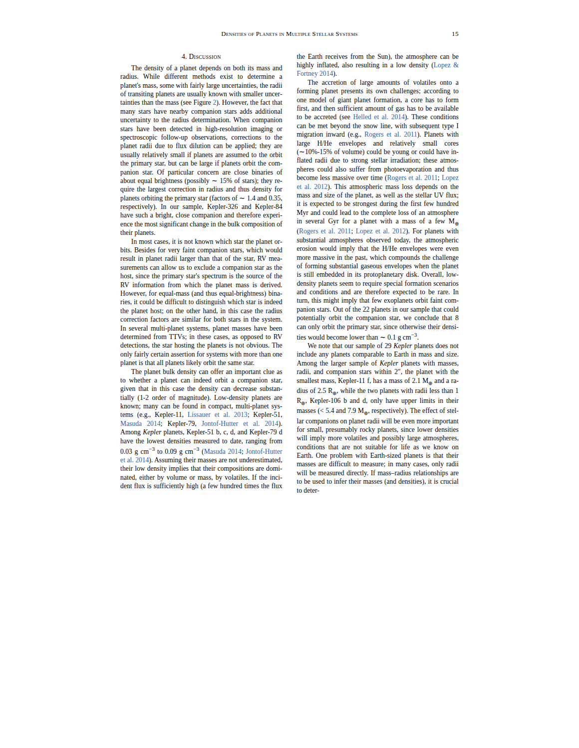Densities of Planets in Multiple Stellar Systems 15
4. Discussion
The density of a planet depends on both its mass and radius. While different methods exist to determine a planet's mass, some with fairly large uncertainties, the radii of transiting planets are usually known with smaller uncertainties than the mass (see Figure 2). However, the fact that many stars have nearby companion stars adds additional uncertainty to the radius determination. When companion stars have been detected in high-resolution imaging or spectroscopic follow-up observations, corrections to the planet radii due to flux dilution can be applied; they are usually relatively small if planets are assumed to the orbit the primary star, but can be large if planets orbit the companion star. Of particular concern are close binaries of about equal brightness (possibly ∼ 15% of stars); they require the largest correction in radius and thus density for planets orbiting the primary star (factors of ∼ 1.4 and 0.35, respectively). In our sample, Kepler-326 and Kepler-84 have such a bright, close companion and therefore experience the most significant change in the bulk composition of their planets.
In most cases, it is not known which star the planet orbits. Besides for very faint companion stars, which would result in planet radii larger than that of the star, RV measurements can allow us to exclude a companion star as the host, since the primary star's spectrum is the source of the RV information from which the planet mass is derived. However, for equal-mass (and thus equal-brightness) binaries, it could be difficult to distinguish which star is indeed the planet host; on the other hand, in this case the radius correction factors are similar for both stars in the system. In several multi-planet systems, planet masses have been determined from TTVs; in these cases, as opposed to RV detections, the star hosting the planets is not obvious. The only fairly certain assertion for systems with more than one planet is that all planets likely orbit the same star.
The planet bulk density can offer an important clue as to whether a planet can indeed orbit a companion star, given that in this case the density can decrease substantially (1-2 order of magnitude). Low-density planets are known; many can be found in compact, multi-planet systems (e.g., Kepler-11, Lissauer et al. 2013; Kepler-51, Masuda 2014; Kepler-79, Jontof-Hutter et al. 2014). Among Kepler planets, Kepler-51 b, c, d, and Kepler-79 d have the lowest densities measured to date, ranging from 0.03 g cm−3 to 0.09 g cm−3 (Masuda 2014; Jontof-Hutter et al. 2014). Assuming their masses are not underestimated, their low density implies that their compositions are dominated, either by volume or mass, by volatiles. If the incident flux is sufficiently high (a few hundred times the flux the Earth receives from the Sun), the atmosphere can be highly inflated, also resulting in a low density (Lopez & Fortney 2014).
The accretion of large amounts of volatiles onto a forming planet presents its own challenges; according to one model of giant planet formation, a core has to form first, and then sufficient amount of gas has to be available to be accreted (see Helled et al. 2014). These conditions can be met beyond the snow line, with subsequent type I migration inward (e.g., Rogers et al. 2011). Planets with large H/He envelopes and relatively small cores (∼10%-15% of volume) could be young or could have inflated radii due to strong stellar irradiation; these atmospheres could also suffer from photoevaporation and thus become less massive over time (Rogers et al. 2011; Lopez et al. 2012). This atmospheric mass loss depends on the mass and size of the planet, as well as the stellar UV flux; it is expected to be strongest during the first few hundred Myr and could lead to the complete loss of an atmosphere in several Gyr for a planet with a mass of a few M⊕ (Rogers et al. 2011; Lopez et al. 2012). For planets with substantial atmospheres observed today, the atmospheric erosion would imply that the H/He envelopes were even more massive in the past, which compounds the challenge of forming substantial gaseous envelopes when the planet is still embedded in its protoplanetary disk. Overall, low-density planets seem to require special formation scenarios and conditions and are therefore expected to be rare. In turn, this might imply that few exoplanets orbit faint companion stars. Out of the 22 planets in our sample that could potentially orbit the companion star, we conclude that 8 can only orbit the primary star, since otherwise their densities would become lower than ∼ 0.1 g cm−3.
We note that our sample of 29 Kepler planets does not include any planets comparable to Earth in mass and size. Among the larger sample of Kepler planets with masses, radii, and companion stars within 2″, the planet with the smallest mass, Kepler-11 f, has a mass of 2.1 M⊕ and a radius of 2.5 R⊕, while the two planets with radii less than 1 R⊕, Kepler-106 b and d, only have upper limits in their masses (< 5.4 and 7.9 M⊕, respectively). The effect of stellar companions on planet radii will be even more important for small, presumably rocky planets, since lower densities will imply more volatiles and possibly large atmospheres, conditions that are not suitable for life as we know on Earth. One problem with Earth-sized planets is that their masses are difficult to measure; in many cases, only radii will be measured directly. If mass–radius relationships are to be used to infer their masses (and densities), it is crucial to deter-